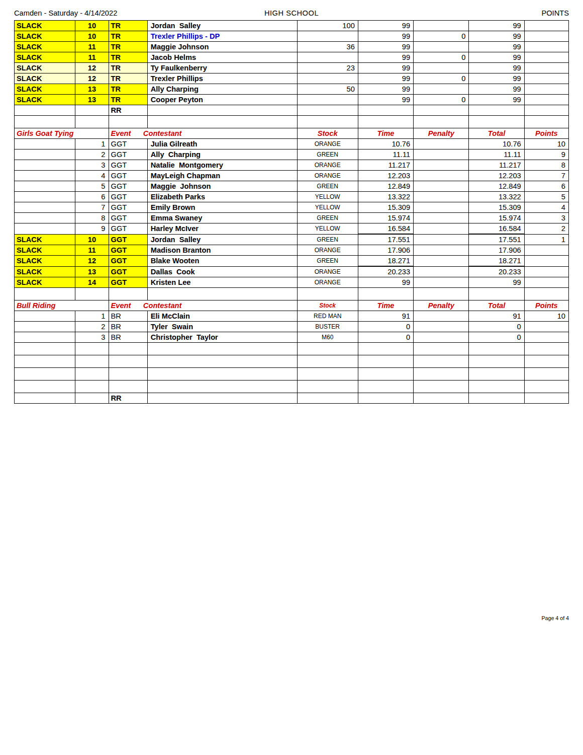Camden - Saturday - 4/14/2022
HIGH SCHOOL
POINTS
| SLACK | 10 | TR | Jordan Salley | 100 | 99 | | 99 | |
| SLACK | 10 | TR | Trexler Phillips - DP | | 99 | 0 | 99 | |
| SLACK | 11 | TR | Maggie Johnson | 36 | 99 | | 99 | |
| SLACK | 11 | TR | Jacob Helms | | 99 | 0 | 99 | |
| SLACK | 12 | TR | Ty Faulkenberry | 23 | 99 | | 99 | |
| SLACK | 12 | TR | Trexler Phillips | | 99 | 0 | 99 | |
| SLACK | 13 | TR | Ally Charping | 50 | 99 | | 99 | |
| SLACK | 13 | TR | Cooper Peyton | | 99 | 0 | 99 | |
| | | RR | | | | | | |
| Girls Goat Tying | Event Contestant | Stock | Time | Penalty | Total | Points |
| | 1 | GGT | Julia Gilreath | ORANGE | 10.76 | | 10.76 | 10 |
| | 2 | GGT | Ally Charping | GREEN | 11.11 | | 11.11 | 9 |
| | 3 | GGT | Natalie Montgomery | ORANGE | 11.217 | | 11.217 | 8 |
| | 4 | GGT | MayLeigh Chapman | ORANGE | 12.203 | | 12.203 | 7 |
| | 5 | GGT | Maggie Johnson | GREEN | 12.849 | | 12.849 | 6 |
| | 6 | GGT | Elizabeth Parks | YELLOW | 13.322 | | 13.322 | 5 |
| | 7 | GGT | Emily Brown | YELLOW | 15.309 | | 15.309 | 4 |
| | 8 | GGT | Emma Swaney | GREEN | 15.974 | | 15.974 | 3 |
| | 9 | GGT | Harley McIver | YELLOW | 16.584 | | 16.584 | 2 |
| SLACK | 10 | GGT | Jordan Salley | GREEN | 17.551 | | 17.551 | 1 |
| SLACK | 11 | GGT | Madison Branton | ORANGE | 17.906 | | 17.906 | |
| SLACK | 12 | GGT | Blake Wooten | GREEN | 18.271 | | 18.271 | |
| SLACK | 13 | GGT | Dallas Cook | ORANGE | 20.233 | | 20.233 | |
| SLACK | 14 | GGT | Kristen Lee | ORANGE | 99 | | 99 | |
| Bull Riding | Event Contestant | Stock | Time | Penalty | Total | Points |
| | 1 | BR | Eli McClain | RED MAN | 91 | | 91 | 10 |
| | 2 | BR | Tyler Swain | BUSTER | 0 | | 0 | |
| | 3 | BR | Christopher Taylor | M60 | 0 | | 0 | |
| | | RR | | | | | | |
Page 4 of 4